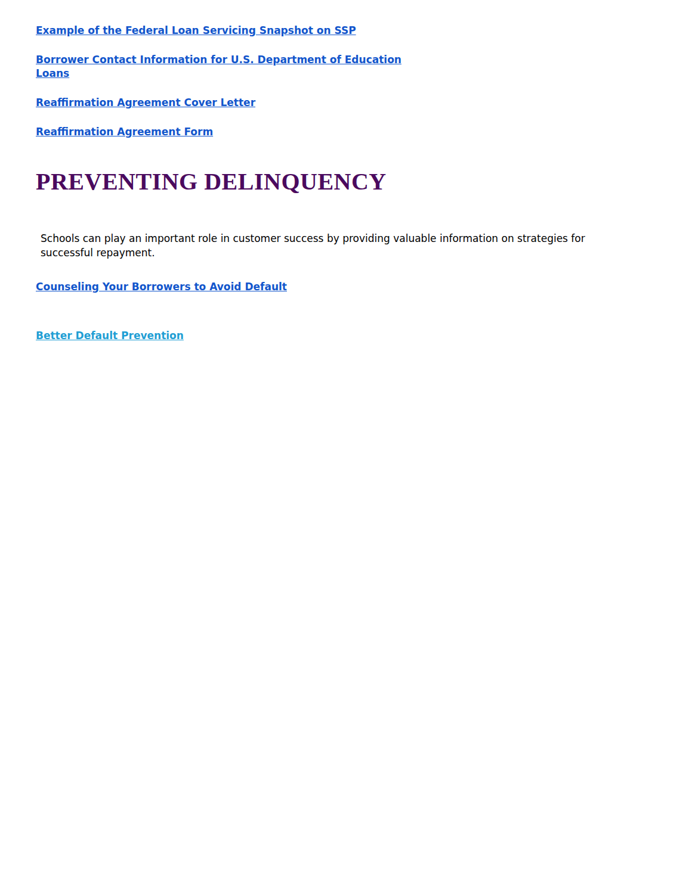Example of the Federal Loan Servicing Snapshot on SSP
Borrower Contact Information for U.S. Department of Education Loans
Reaffirmation Agreement Cover Letter
Reaffirmation Agreement Form
PREVENTING DELINQUENCY
Schools can play an important role in customer success by providing valuable information on strategies for successful repayment.
Counseling Your Borrowers to Avoid Default
Better Default Prevention